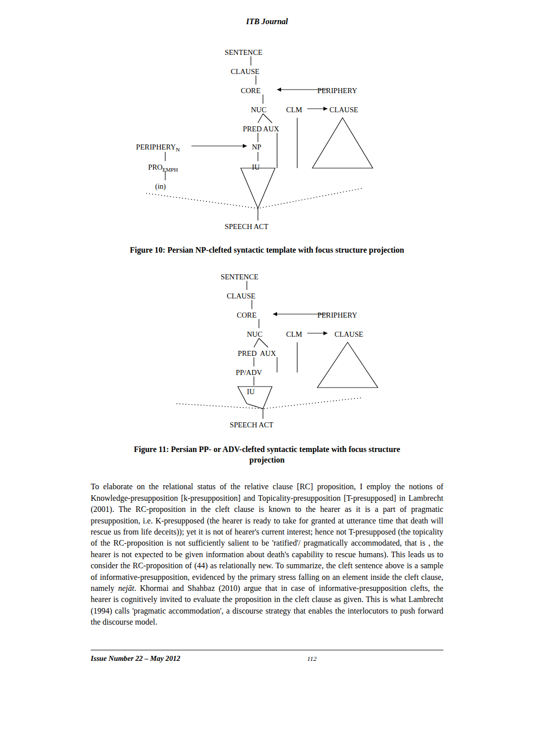ITB Journal
SENTENCE CLAUSE CORE PERIPHERY NUC CLM CLAUSE PRED AUX PERIPHERYN NP PROEMPH IU (in) SPEECH ACT
Figure 10: Persian NP-clefted syntactic template with focus structure projection
SENTENCE CLAUSE CORE PERIPHERY NUC CLM CLAUSE PRED AUX PP/ADV IU SPEECH ACT
Figure 11: Persian PP- or ADV-clefted syntactic template with focus structure
projection
To elaborate on the relational status of the relative clause [RC] proposition, I employ the notions of Knowledge-presupposition [k-presupposition] and Topicality-presupposition [T-presupposed] in Lambrecht (2001). The RC-proposition in the cleft clause is known to the hearer as it is a part of pragmatic presupposition, i.e. K-presupposed (the hearer is ready to take for granted at utterance time that death will rescue us from life deceits)); yet it is not of hearer's current interest; hence not T-presupposed (the topicality of the RC-proposition is not sufficiently salient to be 'ratified'/ pragmatically accommodated, that is , the hearer is not expected to be given information about death's capability to rescue humans). This leads us to consider the RC-proposition of (44) as relationally new. To summarize, the cleft sentence above is a sample of informative-presupposition, evidenced by the primary stress falling on an element inside the cleft clause, namely nejāt. Khormai and Shahbaz (2010) argue that in case of informative-presupposition clefts, the hearer is cognitively invited to evaluate the proposition in the cleft clause as given. This is what Lambrecht (1994) calls 'pragmatic accommodation', a discourse strategy that enables the interlocutors to push forward the discourse model.
Issue Number 22 – May 2012 112